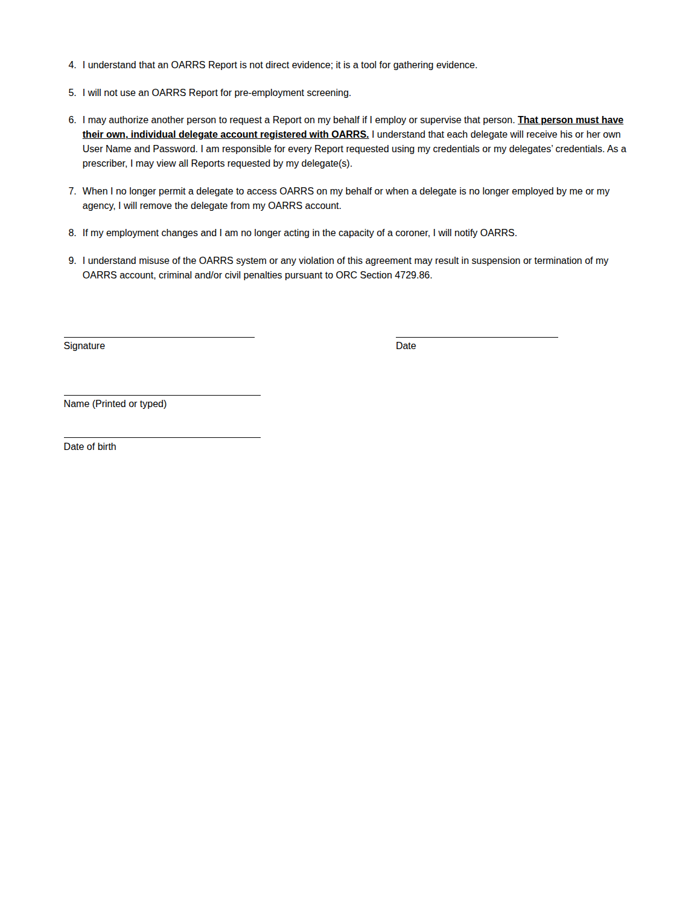I understand that an OARRS Report is not direct evidence; it is a tool for gathering evidence.
I will not use an OARRS Report for pre-employment screening.
I may authorize another person to request a Report on my behalf if I employ or supervise that person. That person must have their own, individual delegate account registered with OARRS. I understand that each delegate will receive his or her own User Name and Password. I am responsible for every Report requested using my credentials or my delegates’ credentials. As a prescriber, I may view all Reports requested by my delegate(s).
When I no longer permit a delegate to access OARRS on my behalf or when a delegate is no longer employed by me or my agency, I will remove the delegate from my OARRS account.
If my employment changes and I am no longer acting in the capacity of a coroner, I will notify OARRS.
I understand misuse of the OARRS system or any violation of this agreement may result in suspension or termination of my OARRS account, criminal and/or civil penalties pursuant to ORC Section 4729.86.
| Signature | Date |
Name (Printed or typed)
Date of birth